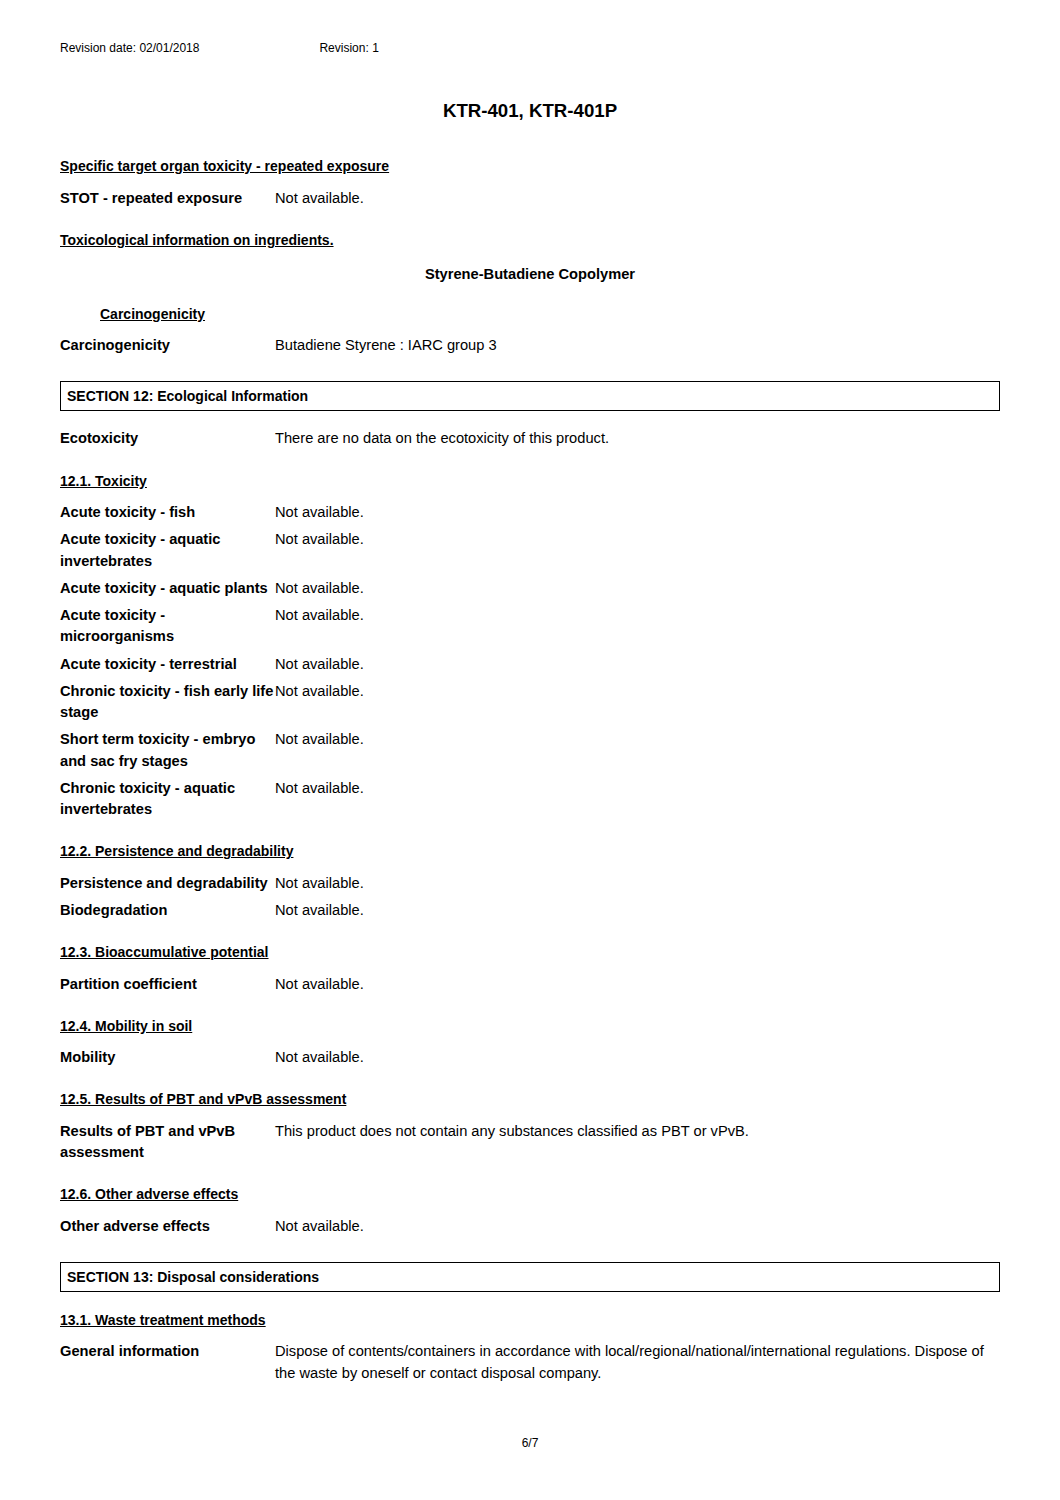Revision date: 02/01/2018 Revision: 1
KTR-401, KTR-401P
Specific target organ toxicity - repeated exposure
| STOT - repeated exposure | Not available. |
Toxicological information on ingredients.
Styrene-Butadiene Copolymer
Carcinogenicity
| Carcinogenicity | Butadiene Styrene : IARC group 3 |
SECTION 12: Ecological Information
| Ecotoxicity | There are no data on the ecotoxicity of this product. |
12.1. Toxicity
| Acute toxicity - fish | Not available. |
| Acute toxicity - aquatic invertebrates | Not available. |
| Acute toxicity - aquatic plants | Not available. |
| Acute toxicity - microorganisms | Not available. |
| Acute toxicity - terrestrial | Not available. |
| Chronic toxicity - fish early life stage | Not available. |
| Short term toxicity - embryo and sac fry stages | Not available. |
| Chronic toxicity - aquatic invertebrates | Not available. |
12.2. Persistence and degradability
| Persistence and degradability | Not available. |
| Biodegradation | Not available. |
12.3. Bioaccumulative potential
| Partition coefficient | Not available. |
12.4. Mobility in soil
| Mobility | Not available. |
12.5. Results of PBT and vPvB assessment
| Results of PBT and vPvB assessment | This product does not contain any substances classified as PBT or vPvB. |
12.6. Other adverse effects
| Other adverse effects | Not available. |
SECTION 13: Disposal considerations
13.1. Waste treatment methods
| General information | Dispose of contents/containers in accordance with local/regional/national/international regulations. Dispose of the waste by oneself or contact disposal company. |
6/7